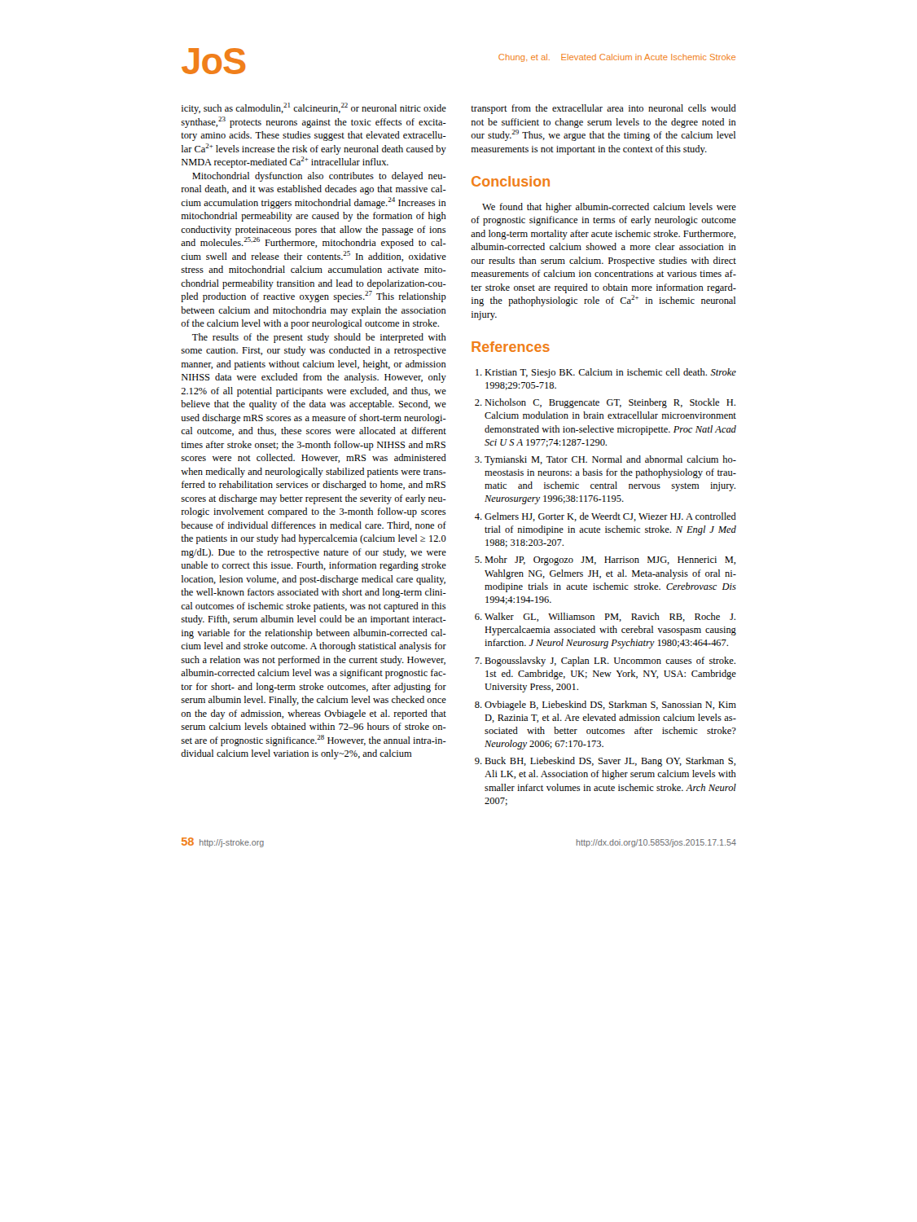JoS
Chung, et al. Elevated Calcium in Acute Ischemic Stroke
icity, such as calmodulin,21 calcineurin,22 or neuronal nitric oxide synthase,23 protects neurons against the toxic effects of excitatory amino acids. These studies suggest that elevated extracellular Ca2+ levels increase the risk of early neuronal death caused by NMDA receptor-mediated Ca2+ intracellular influx.
Mitochondrial dysfunction also contributes to delayed neuronal death, and it was established decades ago that massive calcium accumulation triggers mitochondrial damage.24 Increases in mitochondrial permeability are caused by the formation of high conductivity proteinaceous pores that allow the passage of ions and molecules.25,26 Furthermore, mitochondria exposed to calcium swell and release their contents.25 In addition, oxidative stress and mitochondrial calcium accumulation activate mitochondrial permeability transition and lead to depolarization-coupled production of reactive oxygen species.27 This relationship between calcium and mitochondria may explain the association of the calcium level with a poor neurological outcome in stroke.
The results of the present study should be interpreted with some caution. First, our study was conducted in a retrospective manner, and patients without calcium level, height, or admission NIHSS data were excluded from the analysis. However, only 2.12% of all potential participants were excluded, and thus, we believe that the quality of the data was acceptable. Second, we used discharge mRS scores as a measure of short-term neurological outcome, and thus, these scores were allocated at different times after stroke onset; the 3-month follow-up NIHSS and mRS scores were not collected. However, mRS was administered when medically and neurologically stabilized patients were transferred to rehabilitation services or discharged to home, and mRS scores at discharge may better represent the severity of early neurologic involvement compared to the 3-month follow-up scores because of individual differences in medical care. Third, none of the patients in our study had hypercalcemia (calcium level ≥ 12.0 mg/dL). Due to the retrospective nature of our study, we were unable to correct this issue. Fourth, information regarding stroke location, lesion volume, and post-discharge medical care quality, the well-known factors associated with short and long-term clinical outcomes of ischemic stroke patients, was not captured in this study. Fifth, serum albumin level could be an important interacting variable for the relationship between albumin-corrected calcium level and stroke outcome. A thorough statistical analysis for such a relation was not performed in the current study. However, albumin-corrected calcium level was a significant prognostic factor for short- and long-term stroke outcomes, after adjusting for serum albumin level. Finally, the calcium level was checked once on the day of admission, whereas Ovbiagele et al. reported that serum calcium levels obtained within 72–96 hours of stroke onset are of prognostic significance.28 However, the annual intra-individual calcium level variation is only~2%, and calcium
transport from the extracellular area into neuronal cells would not be sufficient to change serum levels to the degree noted in our study.29 Thus, we argue that the timing of the calcium level measurements is not important in the context of this study.
Conclusion
We found that higher albumin-corrected calcium levels were of prognostic significance in terms of early neurologic outcome and long-term mortality after acute ischemic stroke. Furthermore, albumin-corrected calcium showed a more clear association in our results than serum calcium. Prospective studies with direct measurements of calcium ion concentrations at various times after stroke onset are required to obtain more information regarding the pathophysiologic role of Ca2+ in ischemic neuronal injury.
References
Kristian T, Siesjo BK. Calcium in ischemic cell death. Stroke 1998;29:705-718.
Nicholson C, Bruggencate GT, Steinberg R, Stockle H. Calcium modulation in brain extracellular microenvironment demonstrated with ion-selective micropipette. Proc Natl Acad Sci U S A 1977;74:1287-1290.
Tymianski M, Tator CH. Normal and abnormal calcium homeostasis in neurons: a basis for the pathophysiology of traumatic and ischemic central nervous system injury. Neurosurgery 1996;38:1176-1195.
Gelmers HJ, Gorter K, de Weerdt CJ, Wiezer HJ. A controlled trial of nimodipine in acute ischemic stroke. N Engl J Med 1988; 318:203-207.
Mohr JP, Orgogozo JM, Harrison MJG, Hennerici M, Wahlgren NG, Gelmers JH, et al. Meta-analysis of oral nimodipine trials in acute ischemic stroke. Cerebrovasc Dis 1994;4:194-196.
Walker GL, Williamson PM, Ravich RB, Roche J. Hypercalcaemia associated with cerebral vasospasm causing infarction. J Neurol Neurosurg Psychiatry 1980;43:464-467.
Bogousslavsky J, Caplan LR. Uncommon causes of stroke. 1st ed. Cambridge, UK; New York, NY, USA: Cambridge University Press, 2001.
Ovbiagele B, Liebeskind DS, Starkman S, Sanossian N, Kim D, Razinia T, et al. Are elevated admission calcium levels associated with better outcomes after ischemic stroke? Neurology 2006; 67:170-173.
Buck BH, Liebeskind DS, Saver JL, Bang OY, Starkman S, Ali LK, et al. Association of higher serum calcium levels with smaller infarct volumes in acute ischemic stroke. Arch Neurol 2007;
58 http://j-stroke.org
http://dx.doi.org/10.5853/jos.2015.17.1.54